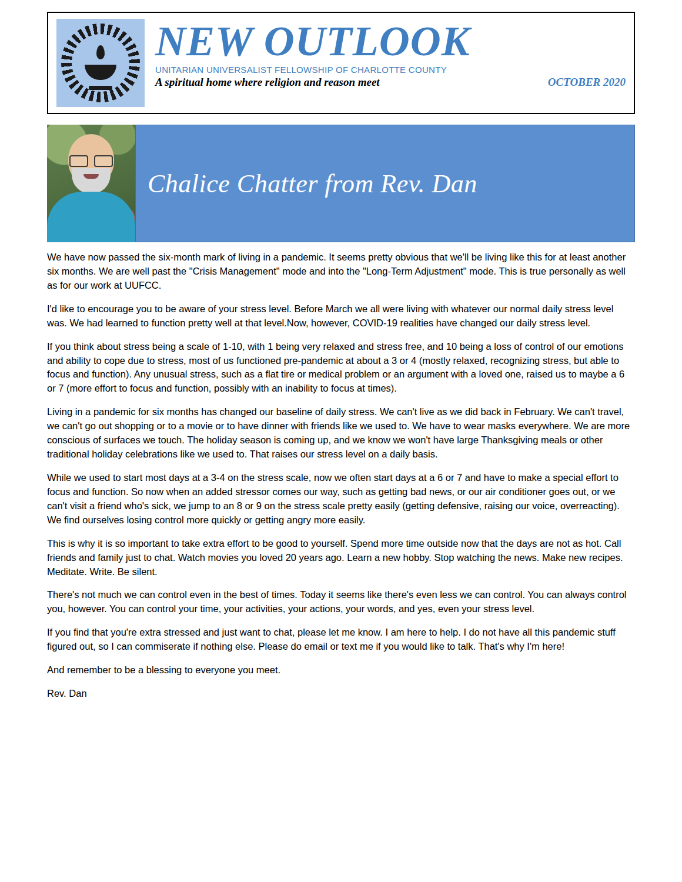NEW OUTLOOK
UNITARIAN UNIVERSALIST FELLOWSHIP OF CHARLOTTE COUNTY
A spiritual home where religion and reason meet
OCTOBER 2020
Chalice Chatter from Rev. Dan
We have now passed the six-month mark of living in a pandemic. It seems pretty obvious that we'll be living like this for at least another six months. We are well past the "Crisis Management" mode and into the "Long-Term Adjustment" mode. This is true personally as well as for our work at UUFCC.
I'd like to encourage you to be aware of your stress level. Before March we all were living with whatever our normal daily stress level was. We had learned to function pretty well at that level.Now, however, COVID-19 realities have changed our daily stress level.
If you think about stress being a scale of 1-10, with 1 being very relaxed and stress free, and 10 being a loss of control of our emotions and ability to cope due to stress, most of us functioned pre-pandemic at about a 3 or 4 (mostly relaxed, recognizing stress, but able to focus and function). Any unusual stress, such as a flat tire or medical problem or an argument with a loved one, raised us to maybe a 6 or 7 (more effort to focus and function, possibly with an inability to focus at times).
Living in a pandemic for six months has changed our baseline of daily stress. We can't live as we did back in February. We can't travel, we can't go out shopping or to a movie or to have dinner with friends like we used to. We have to wear masks everywhere. We are more conscious of surfaces we touch. The holiday season is coming up, and we know we won't have large Thanksgiving meals or other traditional holiday celebrations like we used to. That raises our stress level on a daily basis.
While we used to start most days at a 3-4 on the stress scale, now we often start days at a 6 or 7 and have to make a special effort to focus and function. So now when an added stressor comes our way, such as getting bad news, or our air conditioner goes out, or we can't visit a friend who's sick, we jump to an 8 or 9 on the stress scale pretty easily (getting defensive, raising our voice, overreacting). We find ourselves losing control more quickly or getting angry more easily.
This is why it is so important to take extra effort to be good to yourself. Spend more time outside now that the days are not as hot. Call friends and family just to chat. Watch movies you loved 20 years ago. Learn a new hobby. Stop watching the news. Make new recipes. Meditate. Write. Be silent.
There's not much we can control even in the best of times. Today it seems like there's even less we can control. You can always control you, however. You can control your time, your activities, your actions, your words, and yes, even your stress level.
If you find that you're extra stressed and just want to chat, please let me know. I am here to help. I do not have all this pandemic stuff figured out, so I can commiserate if nothing else. Please do email or text me if you would like to talk. That's why I'm here!
And remember to be a blessing to everyone you meet.
Rev. Dan